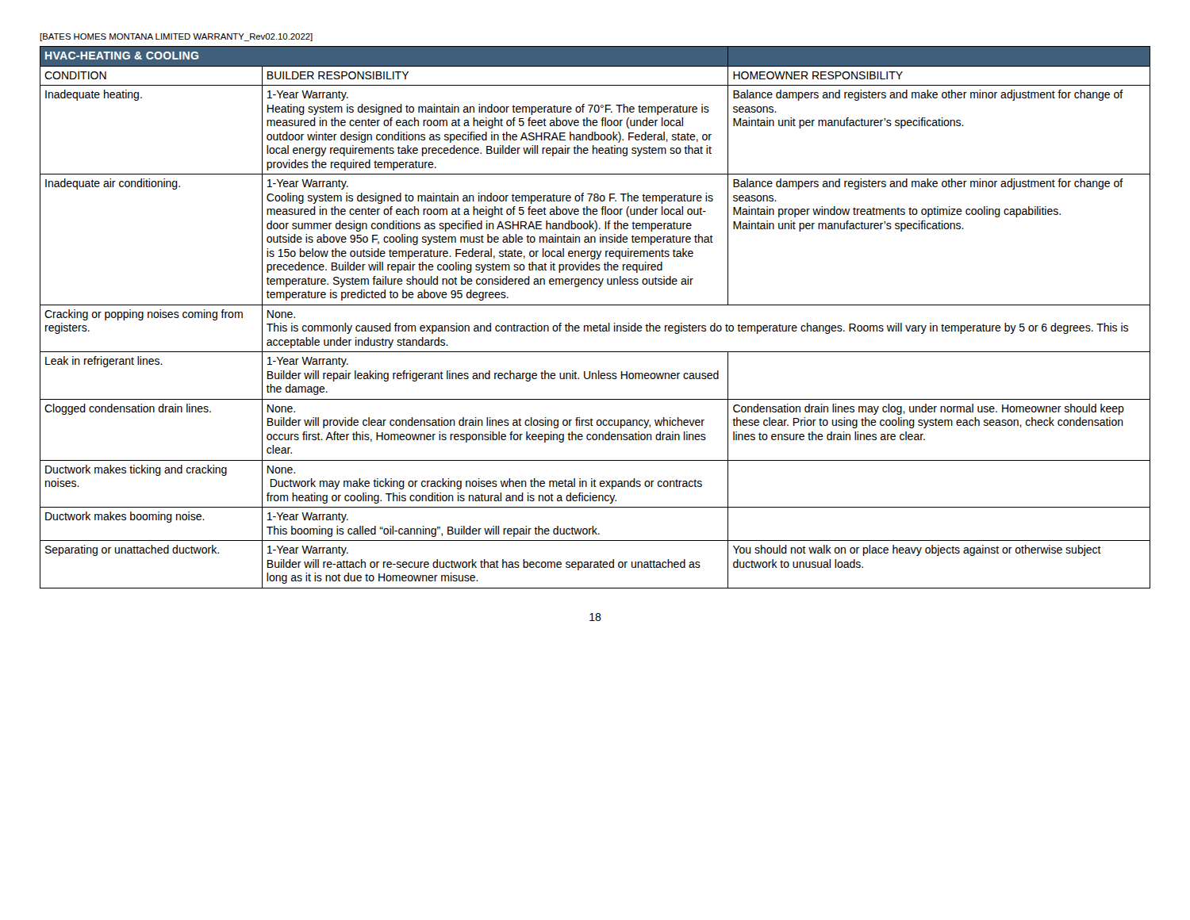[BATES HOMES MONTANA LIMITED WARRANTY_Rev02.10.2022]
| HVAC-HEATING & COOLING | |
| --- | --- |
| CONDITION | BUILDER RESPONSIBILITY | HOMEOWNER RESPONSIBILITY |
| Inadequate heating. | 1-Year Warranty. Heating system is designed to maintain an indoor temperature of 70°F. The temperature is measured in the center of each room at a height of 5 feet above the floor (under local outdoor winter design conditions as specified in the ASHRAE handbook). Federal, state, or local energy requirements take precedence. Builder will repair the heating system so that it provides the required temperature. | Balance dampers and registers and make other minor adjustment for change of seasons. Maintain unit per manufacturer’s specifications. |
| Inadequate air conditioning. | 1-Year Warranty. Cooling system is designed to maintain an indoor temperature of 78o F. The temperature is measured in the center of each room at a height of 5 feet above the floor (under local out-door summer design conditions as specified in ASHRAE handbook). If the temperature outside is above 95o F, cooling system must be able to maintain an inside temperature that is 15o below the outside temperature. Federal, state, or local energy requirements take precedence. Builder will repair the cooling system so that it provides the required temperature. System failure should not be considered an emergency unless outside air temperature is predicted to be above 95 degrees. | Balance dampers and registers and make other minor adjustment for change of seasons. Maintain proper window treatments to optimize cooling capabilities. Maintain unit per manufacturer’s specifications. |
| Cracking or popping noises coming from registers. | None. This is commonly caused from expansion and contraction of the metal inside the registers do to temperature changes. Rooms will vary in temperature by 5 or 6 degrees. This is acceptable under industry standards. |
| Leak in refrigerant lines. | 1-Year Warranty. Builder will repair leaking refrigerant lines and recharge the unit. Unless Homeowner caused the damage. | |
| Clogged condensation drain lines. | None. Builder will provide clear condensation drain lines at closing or first occupancy, whichever occurs first. After this, Homeowner is responsible for keeping the condensation drain lines clear. | Condensation drain lines may clog, under normal use. Homeowner should keep these clear. Prior to using the cooling system each season, check condensation lines to ensure the drain lines are clear. |
| Ductwork makes ticking and cracking noises. | None. Ductwork may make ticking or cracking noises when the metal in it expands or contracts from heating or cooling. This condition is natural and is not a deficiency. | |
| Ductwork makes booming noise. | 1-Year Warranty. This booming is called “oil-canning”, Builder will repair the ductwork. | |
| Separating or unattached ductwork. | 1-Year Warranty. Builder will re-attach or re-secure ductwork that has become separated or unattached as long as it is not due to Homeowner misuse. | You should not walk on or place heavy objects against or otherwise subject ductwork to unusual loads. |
18